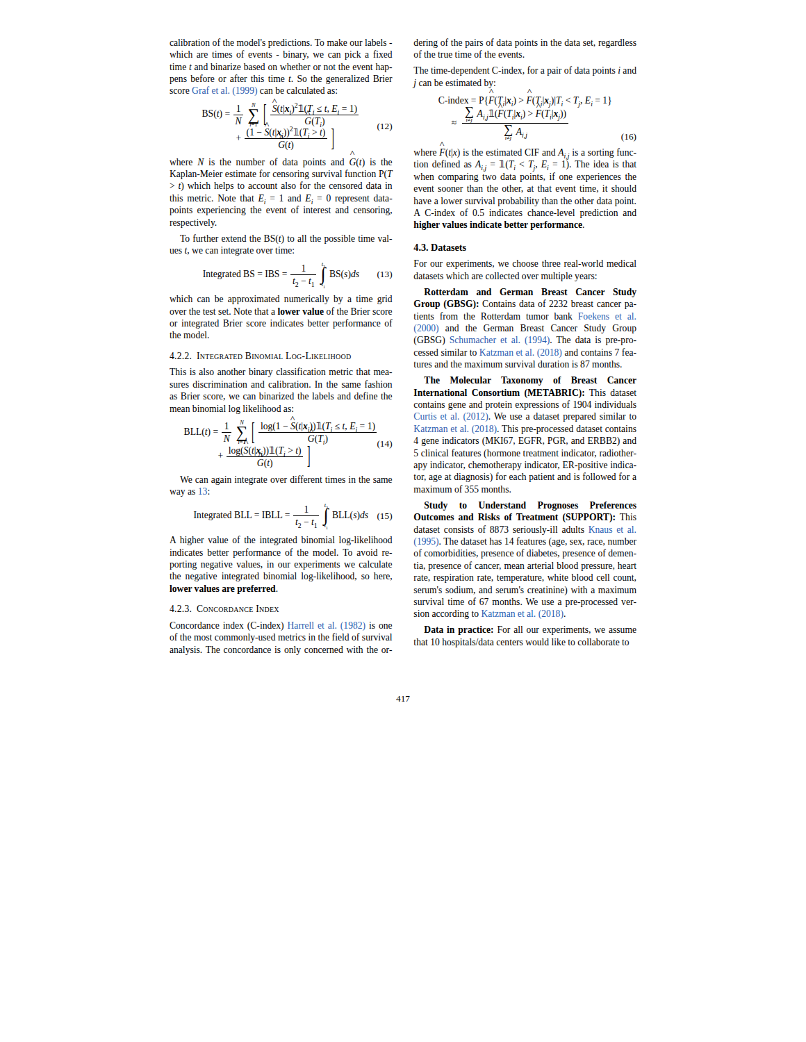calibration of the model's predictions. To make our labels - which are times of events - binary, we can pick a fixed time t and binarize based on whether or not the event happens before or after this time t. So the generalized Brier score Graf et al. (1999) can be calculated as:
BS(t) = 1 N N∑i=1 [ S(t|xi)2𝟙(Ti ≤ t, Ei = 1) G(Ti)
+ (1 − S(t|xi))2𝟙(Ti > t) G(t) ] (12)
where N is the number of data points and G(t) is the Kaplan-Meier estimate for censoring survival function P(T > t) which helps to account also for the censored data in this metric. Note that Ei = 1 and Ei = 0 represent datapoints experiencing the event of interest and censoring, respectively.
To further extend the BS(t) to all the possible time values t, we can integrate over time:
Integrated BS = IBS = 1 t2 − t1 t2∫t1 BS(s)ds (13)
which can be approximated numerically by a time grid over the test set. Note that a lower value of the Brier score or integrated Brier score indicates better performance of the model.
4.2.2. Integrated Binomial Log-Likelihood
This is also another binary classification metric that measures discrimination and calibration. In the same fashion as Brier score, we can binarized the labels and define the mean binomial log likelihood as:
BLL(t) = 1 N N∑i=1 [ log(1 − S(t|xi))𝟙(Ti ≤ t, Ei = 1) G(Ti)
+ log(S(t|xi))𝟙(Ti > t) G(t) ] (14)
We can again integrate over different times in the same way as 13:
Integrated BLL = IBLL = 1 t2 − t1 t2∫t1 BLL(s)ds (15)
A higher value of the integrated binomial log-likelihood indicates better performance of the model. To avoid reporting negative values, in our experiments we calculate the negative integrated binomial log-likelihood, so here, lower values are preferred.
4.2.3. Concordance Index
Concordance index (C-index) Harrell et al. (1982) is one of the most commonly-used metrics in the field of survival analysis. The concordance is only concerned with the ordering of the pairs of data points in the data set, regardless of the true time of the events.
The time-dependent C-index, for a pair of data points i and j can be estimated by:
C-index = P{F(Ti|xi) > F(Ti|xj)|Ti < Tj, Ei = 1}
≈ ∑i≠j Ai,j𝟙(F(Ti|xi) > F(Ti|xj)) ∑i≠j Ai,j (16)
where F(t|x) is the estimated CIF and Ai,j is a sorting function defined as Ai,j = 𝟙(Ti < Tj, Ei = 1). The idea is that when comparing two data points, if one experiences the event sooner than the other, at that event time, it should have a lower survival probability than the other data point. A C-index of 0.5 indicates chance-level prediction and higher values indicate better performance.
4.3. Datasets
For our experiments, we choose three real-world medical datasets which are collected over multiple years:
Rotterdam and German Breast Cancer Study Group (GBSG): Contains data of 2232 breast cancer patients from the Rotterdam tumor bank Foekens et al. (2000) and the German Breast Cancer Study Group (GBSG) Schumacher et al. (1994). The data is pre-processed similar to Katzman et al. (2018) and contains 7 features and the maximum survival duration is 87 months.
The Molecular Taxonomy of Breast Cancer International Consortium (METABRIC): This dataset contains gene and protein expressions of 1904 individuals Curtis et al. (2012). We use a dataset prepared similar to Katzman et al. (2018). This pre-processed dataset contains 4 gene indicators (MKI67, EGFR, PGR, and ERBB2) and 5 clinical features (hormone treatment indicator, radiotherapy indicator, chemotherapy indicator, ER-positive indicator, age at diagnosis) for each patient and is followed for a maximum of 355 months.
Study to Understand Prognoses Preferences Outcomes and Risks of Treatment (SUPPORT): This dataset consists of 8873 seriously-ill adults Knaus et al. (1995). The dataset has 14 features (age, sex, race, number of comorbidities, presence of diabetes, presence of dementia, presence of cancer, mean arterial blood pressure, heart rate, respiration rate, temperature, white blood cell count, serum's sodium, and serum's creatinine) with a maximum survival time of 67 months. We use a pre-processed version according to Katzman et al. (2018).
Data in practice: For all our experiments, we assume that 10 hospitals/data centers would like to collaborate to
417